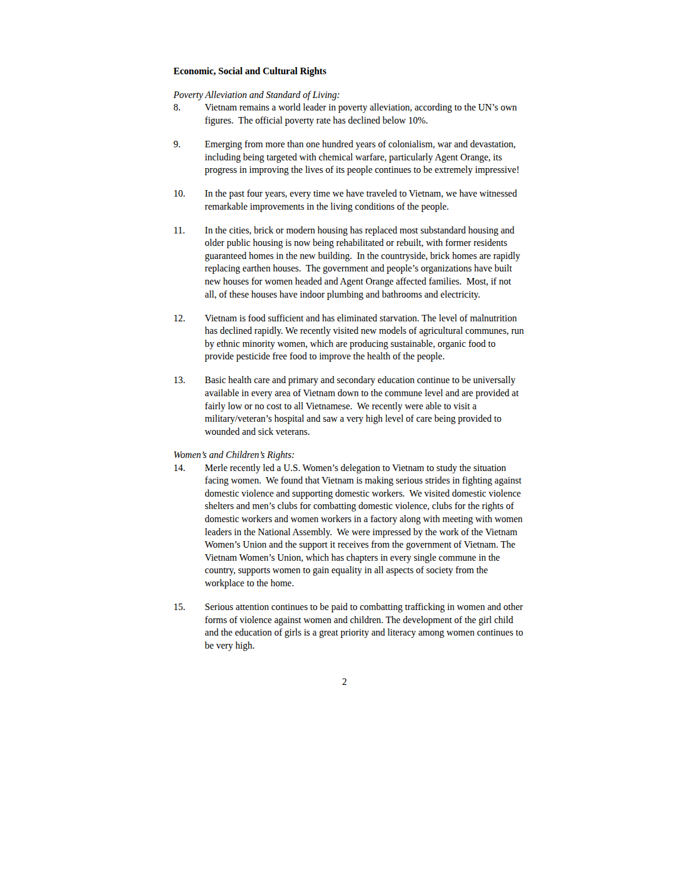Economic, Social and Cultural Rights
Poverty Alleviation and Standard of Living:
8.
Vietnam remains a world leader in poverty alleviation, according to the UN’s own figures. The official poverty rate has declined below 10%.
9.
Emerging from more than one hundred years of colonialism, war and devastation, including being targeted with chemical warfare, particularly Agent Orange, its progress in improving the lives of its people continues to be extremely impressive!
10.
In the past four years, every time we have traveled to Vietnam, we have witnessed remarkable improvements in the living conditions of the people.
11.
In the cities, brick or modern housing has replaced most substandard housing and older public housing is now being rehabilitated or rebuilt, with former residents guaranteed homes in the new building. In the countryside, brick homes are rapidly replacing earthen houses. The government and people’s organizations have built new houses for women headed and Agent Orange affected families. Most, if not all, of these houses have indoor plumbing and bathrooms and electricity.
12.
Vietnam is food sufficient and has eliminated starvation. The level of malnutrition has declined rapidly. We recently visited new models of agricultural communes, run by ethnic minority women, which are producing sustainable, organic food to provide pesticide free food to improve the health of the people.
13.
Basic health care and primary and secondary education continue to be universally available in every area of Vietnam down to the commune level and are provided at fairly low or no cost to all Vietnamese. We recently were able to visit a military/veteran’s hospital and saw a very high level of care being provided to wounded and sick veterans.
Women’s and Children’s Rights:
14.
Merle recently led a U.S. Women’s delegation to Vietnam to study the situation facing women. We found that Vietnam is making serious strides in fighting against domestic violence and supporting domestic workers. We visited domestic violence shelters and men’s clubs for combatting domestic violence, clubs for the rights of domestic workers and women workers in a factory along with meeting with women leaders in the National Assembly. We were impressed by the work of the Vietnam Women’s Union and the support it receives from the government of Vietnam. The Vietnam Women’s Union, which has chapters in every single commune in the country, supports women to gain equality in all aspects of society from the workplace to the home.
15.
Serious attention continues to be paid to combatting trafficking in women and other forms of violence against women and children. The development of the girl child and the education of girls is a great priority and literacy among women continues to be very high.
2